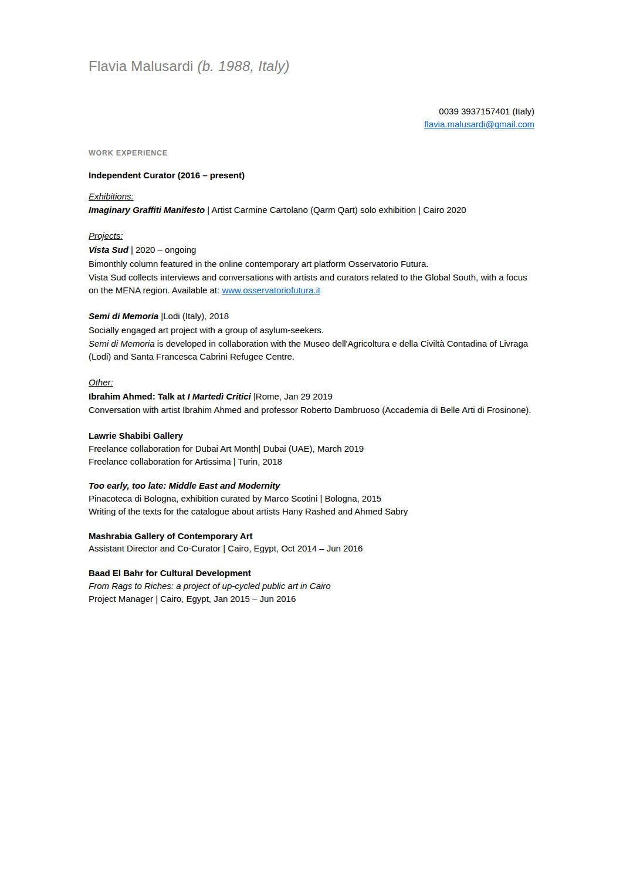Flavia Malusardi (b. 1988, Italy)
0039 3937157401 (Italy)
flavia.malusardi@gmail.com
Work Experience
Independent Curator (2016 – present)
Exhibitions:
Imaginary Graffiti Manifesto | Artist Carmine Cartolano (Qarm Qart) solo exhibition | Cairo 2020
Projects:
Vista Sud | 2020 – ongoing
Bimonthly column featured in the online contemporary art platform Osservatorio Futura.
Vista Sud collects interviews and conversations with artists and curators related to the Global South, with a focus on the MENA region. Available at: www.osservatoriofutura.it
Semi di Memoria |Lodi (Italy), 2018
Socially engaged art project with a group of asylum-seekers.
Semi di Memoria is developed in collaboration with the Museo dell'Agricoltura e della Civiltà Contadina of Livraga (Lodi) and Santa Francesca Cabrini Refugee Centre.
Other:
Ibrahim Ahmed: Talk at I Martedì Critici |Rome, Jan 29 2019
Conversation with artist Ibrahim Ahmed and professor Roberto Dambruoso (Accademia di Belle Arti di Frosinone).
Lawrie Shabibi Gallery
Freelance collaboration for Dubai Art Month| Dubai (UAE), March 2019
Freelance collaboration for Artissima | Turin, 2018
Too early, too late: Middle East and Modernity
Pinacoteca di Bologna, exhibition curated by Marco Scotini | Bologna, 2015
Writing of the texts for the catalogue about artists Hany Rashed and Ahmed Sabry
Mashrabia Gallery of Contemporary Art
Assistant Director and Co-Curator | Cairo, Egypt, Oct 2014 – Jun 2016
Baad El Bahr for Cultural Development
From Rags to Riches: a project of up-cycled public art in Cairo
Project Manager | Cairo, Egypt, Jan 2015 – Jun 2016